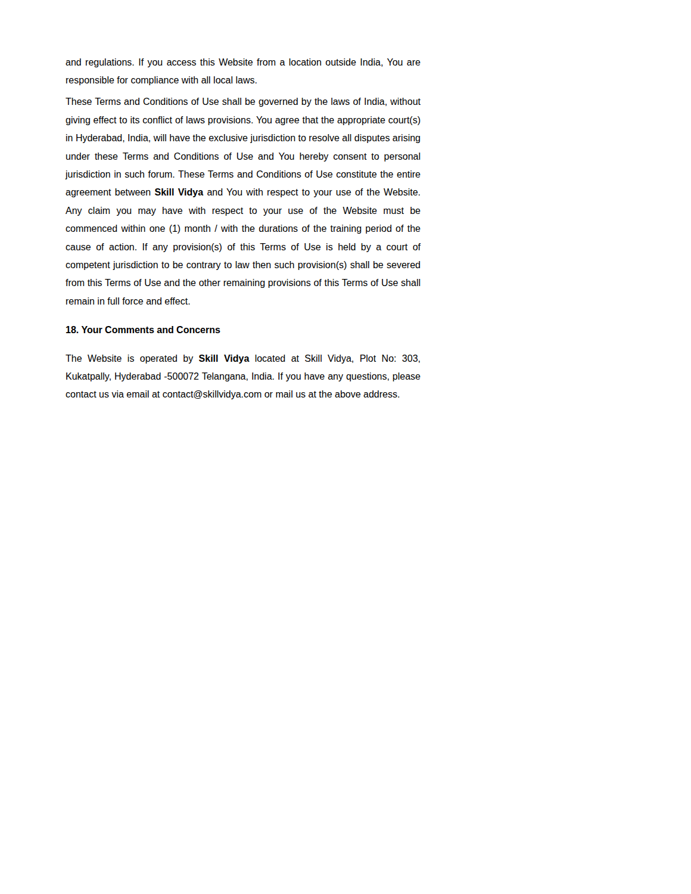and regulations. If you access this Website from a location outside India, You are responsible for compliance with all local laws.
These Terms and Conditions of Use shall be governed by the laws of India, without giving effect to its conflict of laws provisions. You agree that the appropriate court(s) in Hyderabad, India, will have the exclusive jurisdiction to resolve all disputes arising under these Terms and Conditions of Use and You hereby consent to personal jurisdiction in such forum. These Terms and Conditions of Use constitute the entire agreement between Skill Vidya and You with respect to your use of the Website. Any claim you may have with respect to your use of the Website must be commenced within one (1) month / with the durations of the training period of the cause of action. If any provision(s) of this Terms of Use is held by a court of competent jurisdiction to be contrary to law then such provision(s) shall be severed from this Terms of Use and the other remaining provisions of this Terms of Use shall remain in full force and effect.
18. Your Comments and Concerns
The Website is operated by Skill Vidya located at Skill Vidya, Plot No: 303, Kukatpally, Hyderabad -500072 Telangana, India. If you have any questions, please contact us via email at contact@skillvidya.com or mail us at the above address.